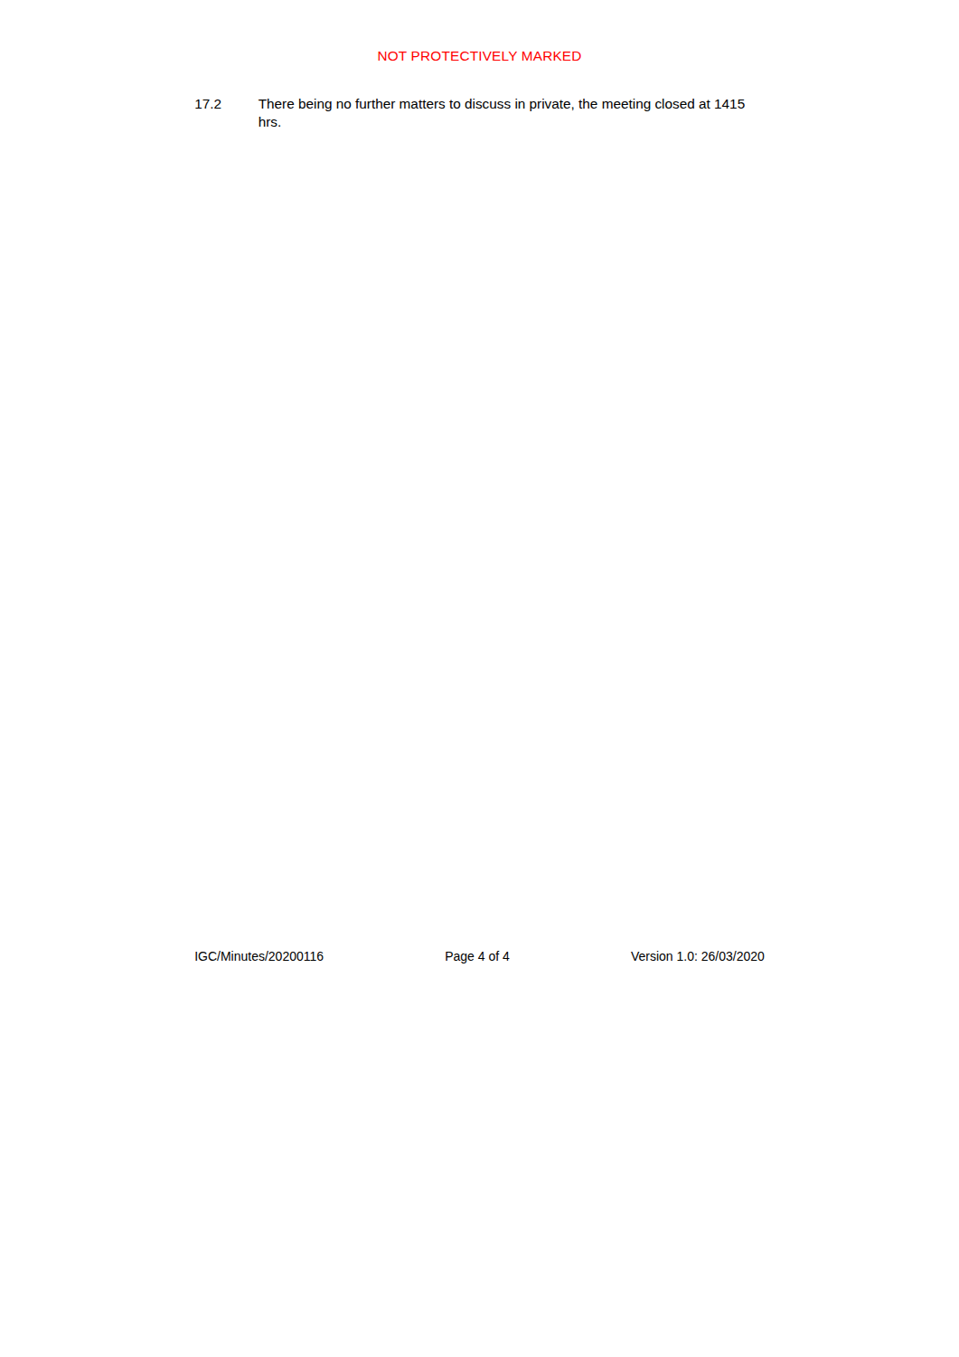NOT PROTECTIVELY MARKED
17.2 There being no further matters to discuss in private, the meeting closed at 1415 hrs.
IGC/Minutes/20200116 Page 4 of 4 Version 1.0: 26/03/2020